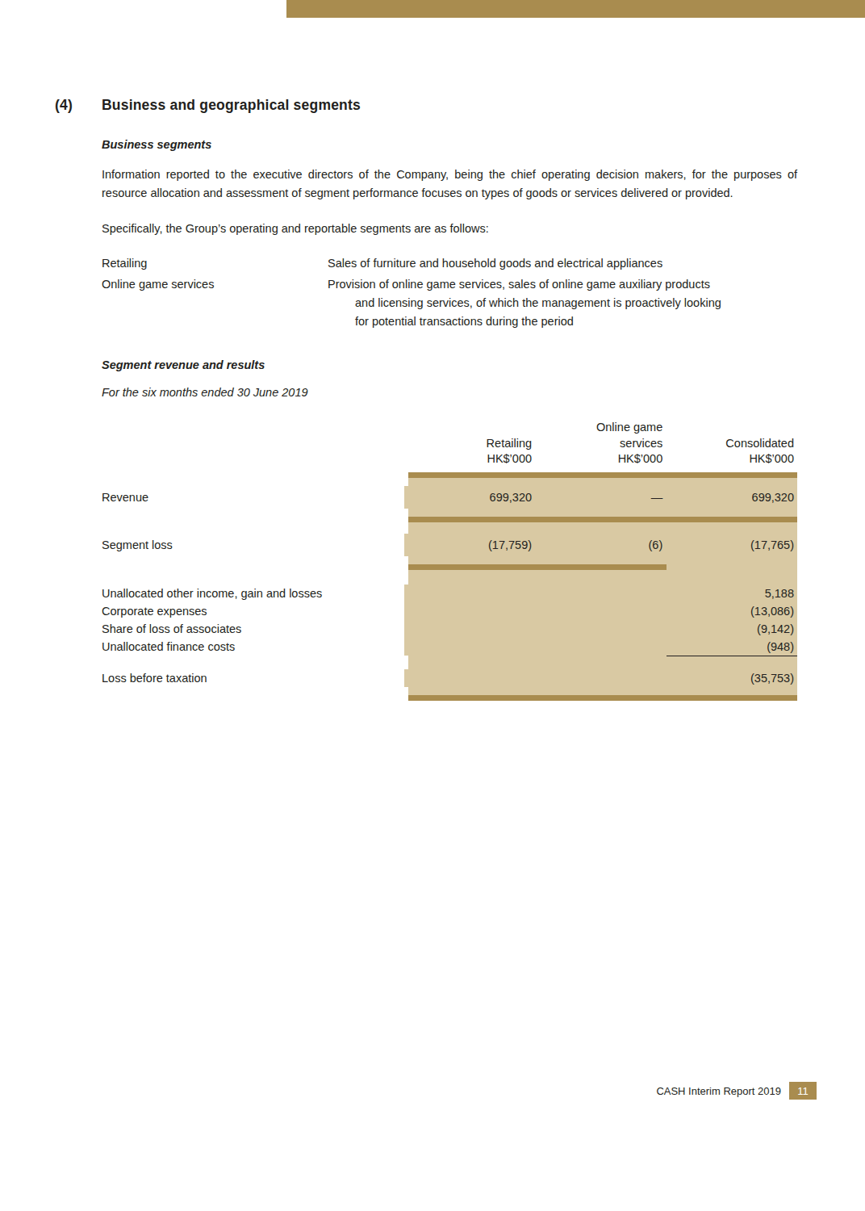(4) Business and geographical segments
Business segments
Information reported to the executive directors of the Company, being the chief operating decision makers, for the purposes of resource allocation and assessment of segment performance focuses on types of goods or services delivered or provided.
Specifically, the Group’s operating and reportable segments are as follows:
Retailing
Sales of furniture and household goods and electrical appliances
Online game services
Provision of online game services, sales of online game auxiliary productsand licensing services, of which the management is proactively looking for potential transactions during the period
Segment revenue and results
For the six months ended 30 June 2019
| | | Online game | |
| | Retailing | services | Consolidated |
| | HK$’000 | HK$’000 | HK$’000 |
| Revenue | 699,320 | — | 699,320 |
| Segment loss | (17,759) | (6) | (17,765) |
| Unallocated other income, gain and losses | | | 5,188 |
| Corporate expenses | | | (13,086) |
| Share of loss of associates | | | (9,142) |
| Unallocated finance costs | | | (948) |
| Loss before taxation | | | (35,753) |
CASH Interim Report 2019 11